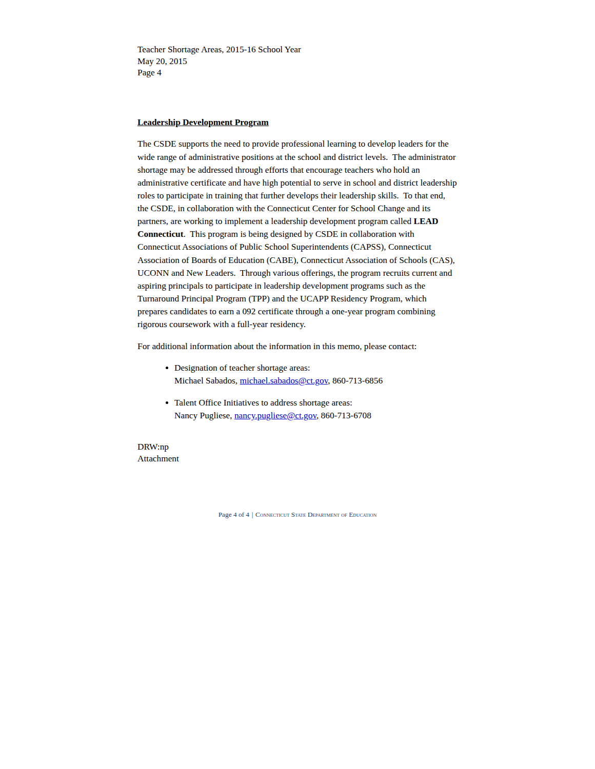Teacher Shortage Areas, 2015-16 School Year
May 20, 2015
Page 4
Leadership Development Program
The CSDE supports the need to provide professional learning to develop leaders for the wide range of administrative positions at the school and district levels. The administrator shortage may be addressed through efforts that encourage teachers who hold an administrative certificate and have high potential to serve in school and district leadership roles to participate in training that further develops their leadership skills. To that end, the CSDE, in collaboration with the Connecticut Center for School Change and its partners, are working to implement a leadership development program called LEAD Connecticut. This program is being designed by CSDE in collaboration with Connecticut Associations of Public School Superintendents (CAPSS), Connecticut Association of Boards of Education (CABE), Connecticut Association of Schools (CAS), UCONN and New Leaders. Through various offerings, the program recruits current and aspiring principals to participate in leadership development programs such as the Turnaround Principal Program (TPP) and the UCAPP Residency Program, which prepares candidates to earn a 092 certificate through a one-year program combining rigorous coursework with a full-year residency.
For additional information about the information in this memo, please contact:
Designation of teacher shortage areas: Michael Sabados, michael.sabados@ct.gov, 860-713-6856
Talent Office Initiatives to address shortage areas: Nancy Pugliese, nancy.pugliese@ct.gov, 860-713-6708
DRW:np
Attachment
Page 4 of 4|Connecticut State Department of Education